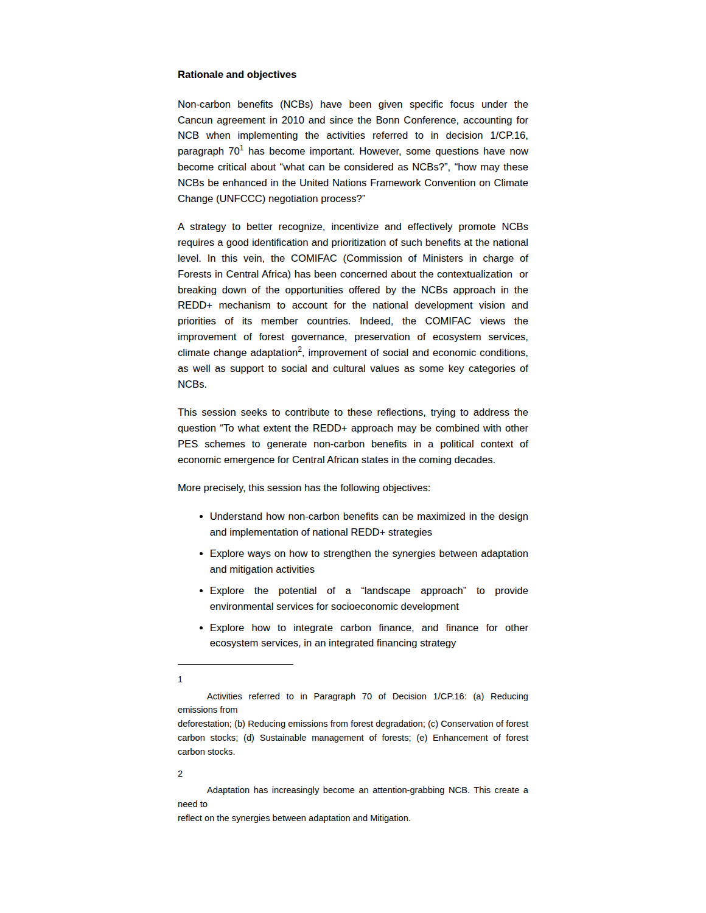Rationale and objectives
Non-carbon benefits (NCBs) have been given specific focus under the Cancun agreement in 2010 and since the Bonn Conference, accounting for NCB when implementing the activities referred to in decision 1/CP.16, paragraph 701 has become important. However, some questions have now become critical about “what can be considered as NCBs?”, “how may these NCBs be enhanced in the United Nations Framework Convention on Climate Change (UNFCCC) negotiation process?”
A strategy to better recognize, incentivize and effectively promote NCBs requires a good identification and prioritization of such benefits at the national level. In this vein, the COMIFAC (Commission of Ministers in charge of Forests in Central Africa) has been concerned about the contextualization or breaking down of the opportunities offered by the NCBs approach in the REDD+ mechanism to account for the national development vision and priorities of its member countries. Indeed, the COMIFAC views the improvement of forest governance, preservation of ecosystem services, climate change adaptation2, improvement of social and economic conditions, as well as support to social and cultural values as some key categories of NCBs.
This session seeks to contribute to these reflections, trying to address the question “To what extent the REDD+ approach may be combined with other PES schemes to generate non-carbon benefits in a political context of economic emergence for Central African states in the coming decades.
More precisely, this session has the following objectives:
Understand how non-carbon benefits can be maximized in the design and implementation of national REDD+ strategies
Explore ways on how to strengthen the synergies between adaptation and mitigation activities
Explore the potential of a “landscape approach” to provide environmental services for socioeconomic development
Explore how to integrate carbon finance, and finance for other ecosystem services, in an integrated financing strategy
1 Activities referred to in Paragraph 70 of Decision 1/CP.16: (a) Reducing emissions from deforestation; (b) Reducing emissions from forest degradation; (c) Conservation of forest carbon stocks; (d) Sustainable management of forests; (e) Enhancement of forest carbon stocks.
2 Adaptation has increasingly become an attention-grabbing NCB. This create a need to reflect on the synergies between adaptation and Mitigation.